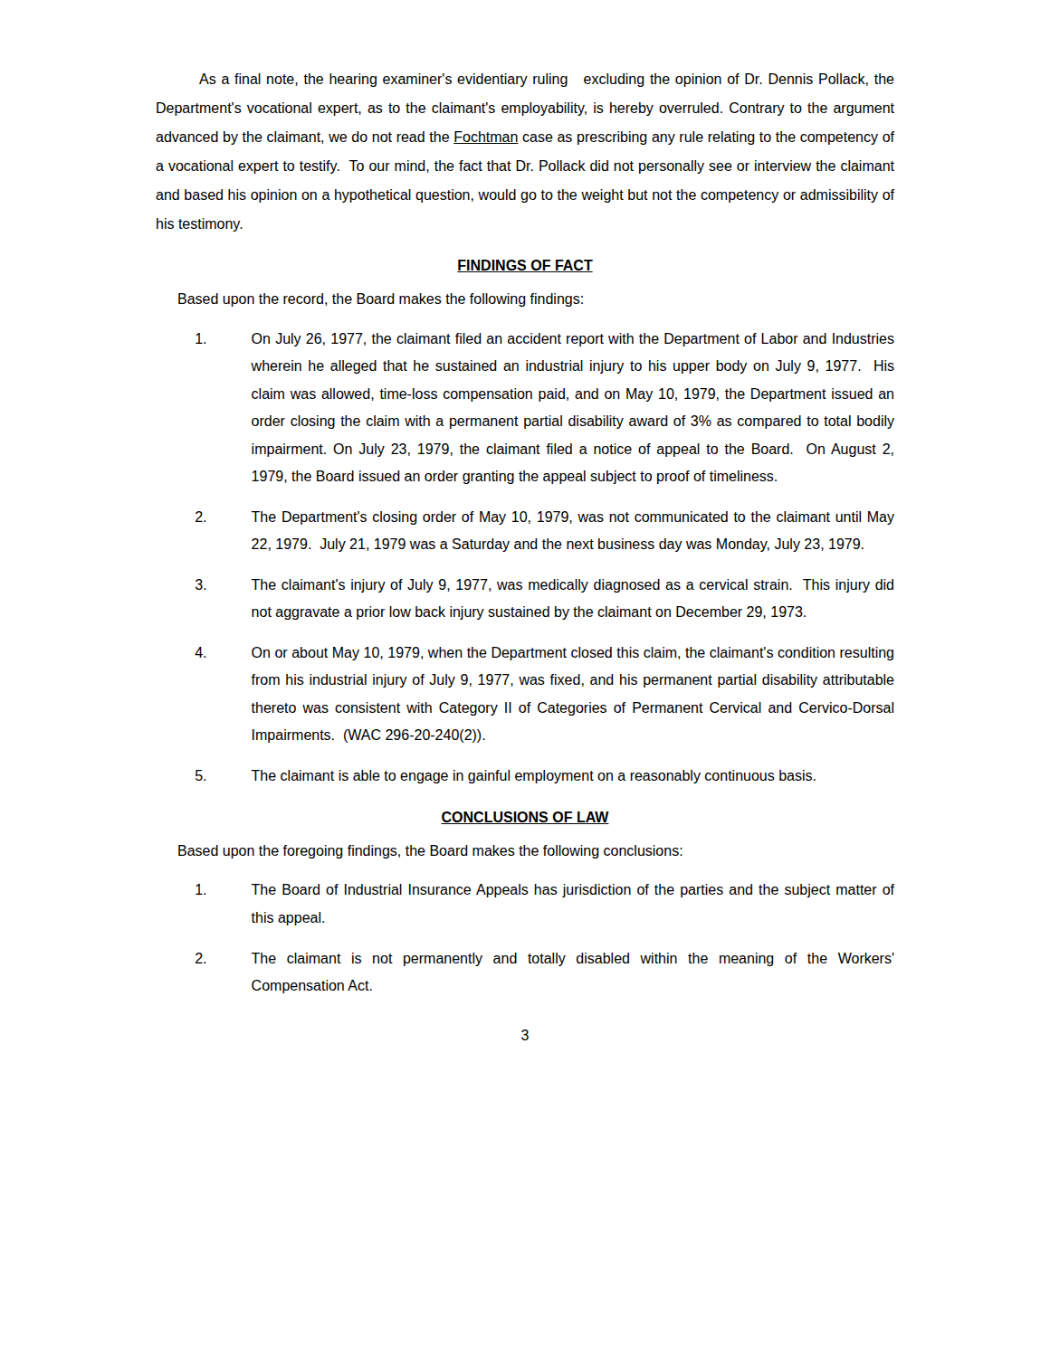As a final note, the hearing examiner's evidentiary ruling excluding the opinion of Dr. Dennis Pollack, the Department's vocational expert, as to the claimant's employability, is hereby overruled. Contrary to the argument advanced by the claimant, we do not read the Fochtman case as prescribing any rule relating to the competency of a vocational expert to testify. To our mind, the fact that Dr. Pollack did not personally see or interview the claimant and based his opinion on a hypothetical question, would go to the weight but not the competency or admissibility of his testimony.
FINDINGS OF FACT
Based upon the record, the Board makes the following findings:
On July 26, 1977, the claimant filed an accident report with the Department of Labor and Industries wherein he alleged that he sustained an industrial injury to his upper body on July 9, 1977. His claim was allowed, time-loss compensation paid, and on May 10, 1979, the Department issued an order closing the claim with a permanent partial disability award of 3% as compared to total bodily impairment. On July 23, 1979, the claimant filed a notice of appeal to the Board. On August 2, 1979, the Board issued an order granting the appeal subject to proof of timeliness.
The Department's closing order of May 10, 1979, was not communicated to the claimant until May 22, 1979. July 21, 1979 was a Saturday and the next business day was Monday, July 23, 1979.
The claimant's injury of July 9, 1977, was medically diagnosed as a cervical strain. This injury did not aggravate a prior low back injury sustained by the claimant on December 29, 1973.
On or about May 10, 1979, when the Department closed this claim, the claimant's condition resulting from his industrial injury of July 9, 1977, was fixed, and his permanent partial disability attributable thereto was consistent with Category II of Categories of Permanent Cervical and Cervico-Dorsal Impairments. (WAC 296-20-240(2)).
The claimant is able to engage in gainful employment on a reasonably continuous basis.
CONCLUSIONS OF LAW
Based upon the foregoing findings, the Board makes the following conclusions:
The Board of Industrial Insurance Appeals has jurisdiction of the parties and the subject matter of this appeal.
The claimant is not permanently and totally disabled within the meaning of the Workers' Compensation Act.
3